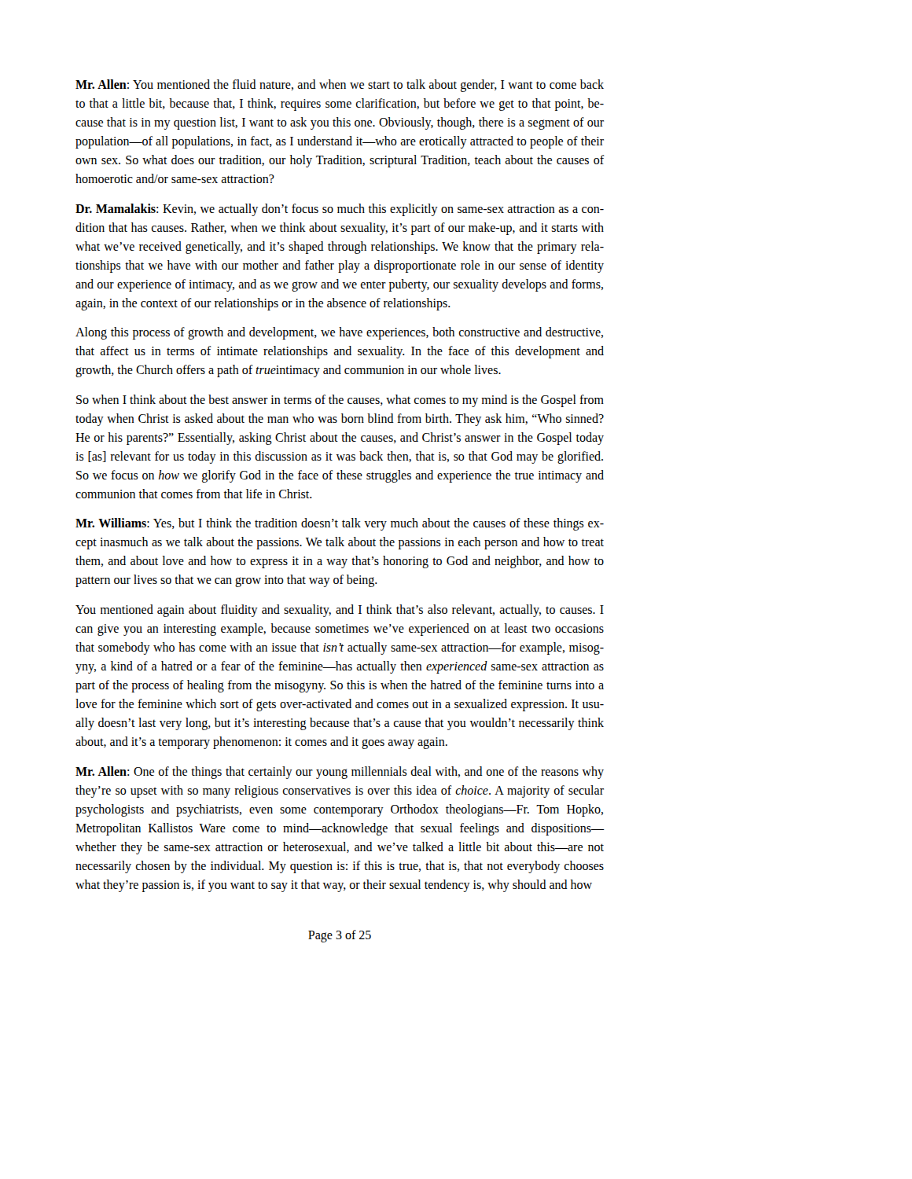Mr. Allen: You mentioned the fluid nature, and when we start to talk about gender, I want to come back to that a little bit, because that, I think, requires some clarification, but before we get to that point, because that is in my question list, I want to ask you this one. Obviously, though, there is a segment of our population—of all populations, in fact, as I understand it—who are erotically attracted to people of their own sex. So what does our tradition, our holy Tradition, scriptural Tradition, teach about the causes of homoerotic and/or same-sex attraction?
Dr. Mamalakis: Kevin, we actually don’t focus so much this explicitly on same-sex attraction as a condition that has causes. Rather, when we think about sexuality, it’s part of our make-up, and it starts with what we’ve received genetically, and it’s shaped through relationships. We know that the primary relationships that we have with our mother and father play a disproportionate role in our sense of identity and our experience of intimacy, and as we grow and we enter puberty, our sexuality develops and forms, again, in the context of our relationships or in the absence of relationships.
Along this process of growth and development, we have experiences, both constructive and destructive, that affect us in terms of intimate relationships and sexuality. In the face of this development and growth, the Church offers a path of trueintimacy and communion in our whole lives.
So when I think about the best answer in terms of the causes, what comes to my mind is the Gospel from today when Christ is asked about the man who was born blind from birth. They ask him, “Who sinned? He or his parents?” Essentially, asking Christ about the causes, and Christ’s answer in the Gospel today is [as] relevant for us today in this discussion as it was back then, that is, so that God may be glorified. So we focus on how we glorify God in the face of these struggles and experience the true intimacy and communion that comes from that life in Christ.
Mr. Williams: Yes, but I think the tradition doesn’t talk very much about the causes of these things except inasmuch as we talk about the passions. We talk about the passions in each person and how to treat them, and about love and how to express it in a way that’s honoring to God and neighbor, and how to pattern our lives so that we can grow into that way of being.
You mentioned again about fluidity and sexuality, and I think that’s also relevant, actually, to causes. I can give you an interesting example, because sometimes we’ve experienced on at least two occasions that somebody who has come with an issue that isn’t actually same-sex attraction—for example, misogyny, a kind of a hatred or a fear of the feminine—has actually then experienced same-sex attraction as part of the process of healing from the misogyny. So this is when the hatred of the feminine turns into a love for the feminine which sort of gets over-activated and comes out in a sexualized expression. It usually doesn’t last very long, but it’s interesting because that’s a cause that you wouldn’t necessarily think about, and it’s a temporary phenomenon: it comes and it goes away again.
Mr. Allen: One of the things that certainly our young millennials deal with, and one of the reasons why they’re so upset with so many religious conservatives is over this idea of choice. A majority of secular psychologists and psychiatrists, even some contemporary Orthodox theologians—Fr. Tom Hopko, Metropolitan Kallistos Ware come to mind—acknowledge that sexual feelings and dispositions—whether they be same-sex attraction or heterosexual, and we’ve talked a little bit about this—are not necessarily chosen by the individual. My question is: if this is true, that is, that not everybody chooses what they’re passion is, if you want to say it that way, or their sexual tendency is, why should and how
Page 3 of 25